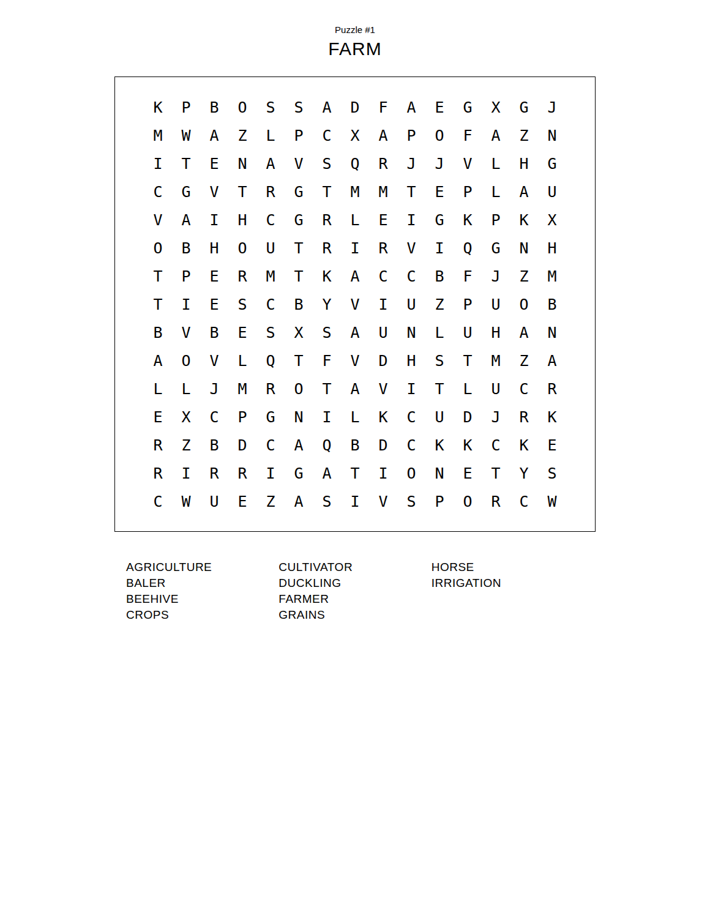Puzzle #1
FARM
| K | P | B | O | S | S | A | D | F | A | E | G | X | G | J |
| M | W | A | Z | L | P | C | X | A | P | O | F | A | Z | N |
| I | T | E | N | A | V | S | Q | R | J | J | V | L | H | G |
| C | G | V | T | R | G | T | M | M | T | E | P | L | A | U |
| V | A | I | H | C | G | R | L | E | I | G | K | P | K | X |
| O | B | H | O | U | T | R | I | R | V | I | Q | G | N | H |
| T | P | E | R | M | T | K | A | C | C | B | F | J | Z | M |
| T | I | E | S | C | B | Y | V | I | U | Z | P | U | O | B |
| B | V | B | E | S | X | S | A | U | N | L | U | H | A | N |
| A | O | V | L | Q | T | F | V | D | H | S | T | M | Z | A |
| L | L | J | M | R | O | T | A | V | I | T | L | U | C | R |
| E | X | C | P | G | N | I | L | K | C | U | D | J | R | K |
| R | Z | B | D | C | A | Q | B | D | C | K | K | C | K | E |
| R | I | R | R | I | G | A | T | I | O | N | E | T | Y | S |
| C | W | U | E | Z | A | S | I | V | S | P | O | R | C | W |
| AGRICULTURE | CULTIVATOR | HORSE |
| BALER | DUCKLING | IRRIGATION |
| BEEHIVE | FARMER | |
| CROPS | GRAINS | |